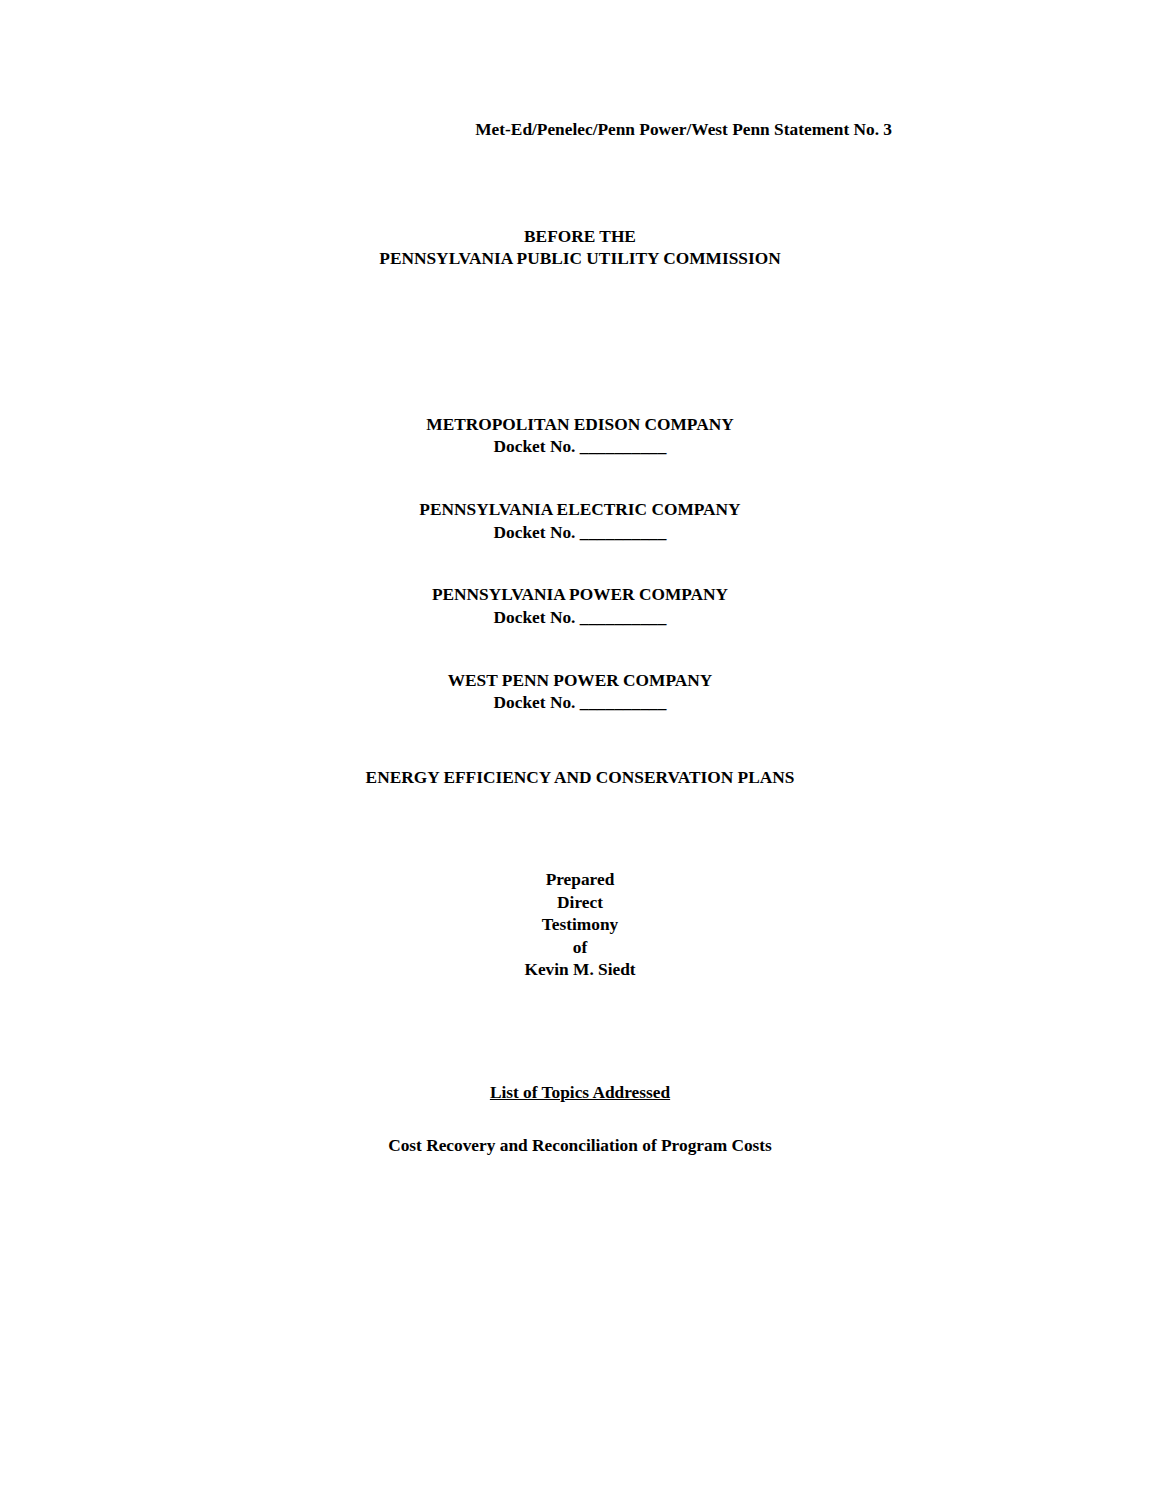Met-Ed/Penelec/Penn Power/West Penn Statement No. 3
BEFORE THE
PENNSYLVANIA PUBLIC UTILITY COMMISSION
METROPOLITAN EDISON COMPANY
Docket No. __________
PENNSYLVANIA ELECTRIC COMPANY
Docket No. __________
PENNSYLVANIA POWER COMPANY
Docket No. __________
WEST PENN POWER COMPANY
Docket No. __________
ENERGY EFFICIENCY AND CONSERVATION PLANS
Prepared
Direct
Testimony
of
Kevin M. Siedt
List of Topics Addressed
Cost Recovery and Reconciliation of Program Costs